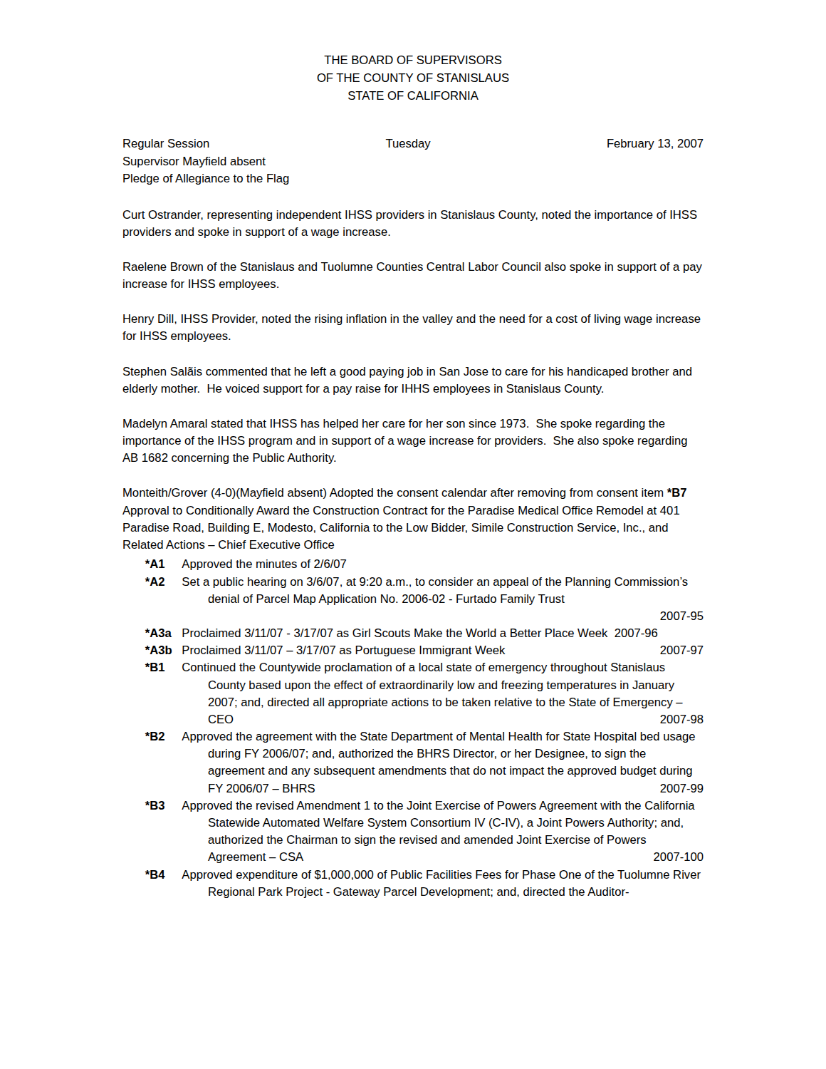THE BOARD OF SUPERVISORS
OF THE COUNTY OF STANISLAUS
STATE OF CALIFORNIA
Regular Session Tuesday February 13, 2007
Supervisor Mayfield absent
Pledge of Allegiance to the Flag
Curt Ostrander, representing independent IHSS providers in Stanislaus County, noted the importance of IHSS providers and spoke in support of a wage increase.
Raelene Brown of the Stanislaus and Tuolumne Counties Central Labor Council also spoke in support of a pay increase for IHSS employees.
Henry Dill, IHSS Provider, noted the rising inflation in the valley and the need for a cost of living wage increase for IHSS employees.
Stephen Salãis commented that he left a good paying job in San Jose to care for his handicaped brother and elderly mother. He voiced support for a pay raise for IHHS employees in Stanislaus County.
Madelyn Amaral stated that IHSS has helped her care for her son since 1973. She spoke regarding the importance of the IHSS program and in support of a wage increase for providers. She also spoke regarding AB 1682 concerning the Public Authority.
Monteith/Grover (4-0)(Mayfield absent) Adopted the consent calendar after removing from consent item *B7 Approval to Conditionally Award the Construction Contract for the Paradise Medical Office Remodel at 401 Paradise Road, Building E, Modesto, California to the Low Bidder, Simile Construction Service, Inc., and Related Actions – Chief Executive Office
*A1
Approved the minutes of 2/6/07
*A2
Set a public hearing on 3/6/07, at 9:20 a.m., to consider an appeal of the Planning Commission’s denial of Parcel Map Application No. 2006-02 - Furtado Family Trust
2007-95
*A3a
Proclaimed 3/11/07 - 3/17/07 as Girl Scouts Make the World a Better Place Week 2007-96
*A3b
Proclaimed 3/11/07 – 3/17/07 as Portuguese Immigrant Week2007-97
*B1
Continued the Countywide proclamation of a local state of emergency throughout Stanislaus County based upon the effect of extraordinarily low and freezing temperatures in January 2007; and, directed all appropriate actions to be taken relative to the State of Emergency – CEO2007-98
*B2
Approved the agreement with the State Department of Mental Health for State Hospital bed usage during FY 2006/07; and, authorized the BHRS Director, or her Designee, to sign the agreement and any subsequent amendments that do not impact the approved budget during FY 2006/07 – BHRS2007-99
*B3
Approved the revised Amendment 1 to the Joint Exercise of Powers Agreement with the California Statewide Automated Welfare System Consortium IV (C-IV), a Joint Powers Authority; and, authorized the Chairman to sign the revised and amended Joint Exercise of Powers Agreement – CSA2007-100
*B4
Approved expenditure of $1,000,000 of Public Facilities Fees for Phase One of the Tuolumne River Regional Park Project - Gateway Parcel Development; and, directed the Auditor-